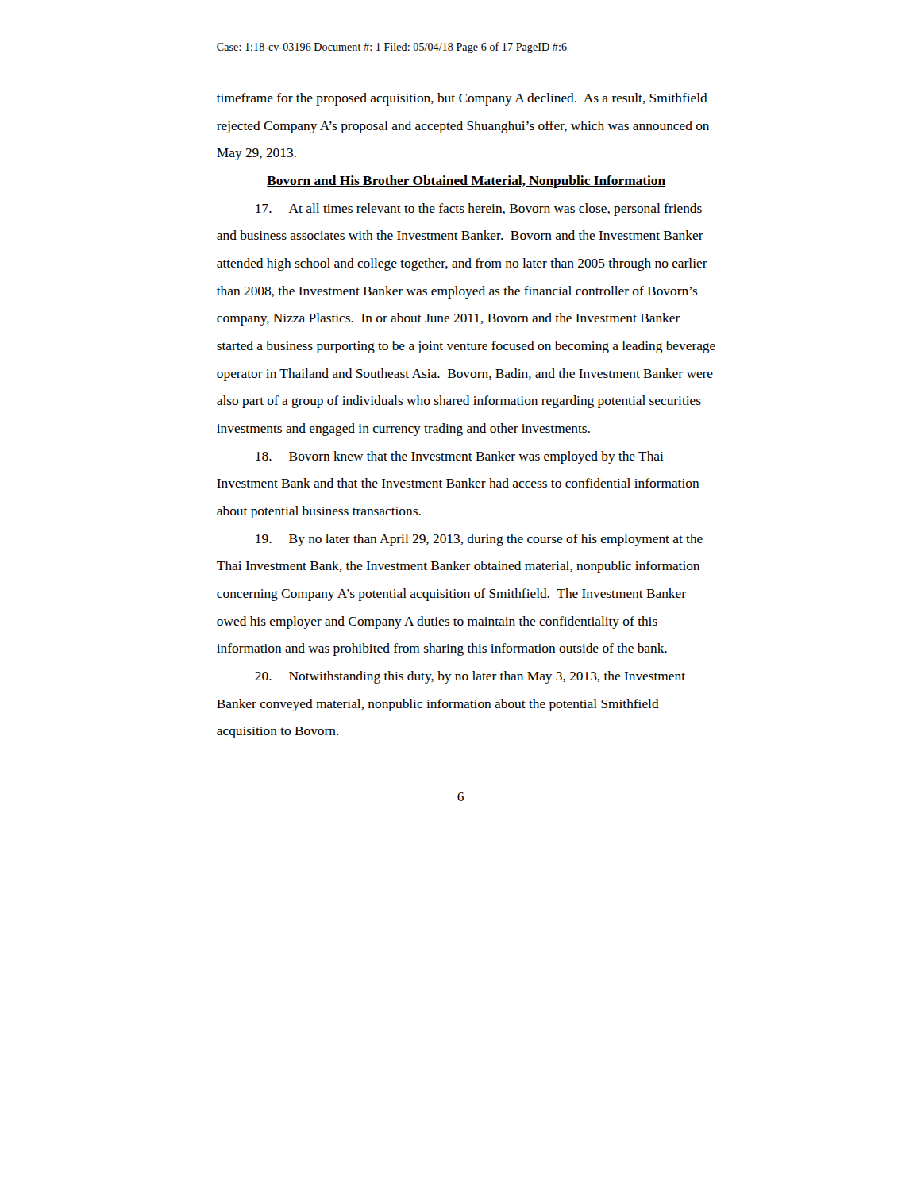Case: 1:18-cv-03196 Document #: 1 Filed: 05/04/18 Page 6 of 17 PageID #:6
timeframe for the proposed acquisition, but Company A declined. As a result, Smithfield rejected Company A’s proposal and accepted Shuanghui’s offer, which was announced on May 29, 2013.
Bovorn and His Brother Obtained Material, Nonpublic Information
17. At all times relevant to the facts herein, Bovorn was close, personal friends and business associates with the Investment Banker. Bovorn and the Investment Banker attended high school and college together, and from no later than 2005 through no earlier than 2008, the Investment Banker was employed as the financial controller of Bovorn’s company, Nizza Plastics. In or about June 2011, Bovorn and the Investment Banker started a business purporting to be a joint venture focused on becoming a leading beverage operator in Thailand and Southeast Asia. Bovorn, Badin, and the Investment Banker were also part of a group of individuals who shared information regarding potential securities investments and engaged in currency trading and other investments.
18. Bovorn knew that the Investment Banker was employed by the Thai Investment Bank and that the Investment Banker had access to confidential information about potential business transactions.
19. By no later than April 29, 2013, during the course of his employment at the Thai Investment Bank, the Investment Banker obtained material, nonpublic information concerning Company A’s potential acquisition of Smithfield. The Investment Banker owed his employer and Company A duties to maintain the confidentiality of this information and was prohibited from sharing this information outside of the bank.
20. Notwithstanding this duty, by no later than May 3, 2013, the Investment Banker conveyed material, nonpublic information about the potential Smithfield acquisition to Bovorn.
6